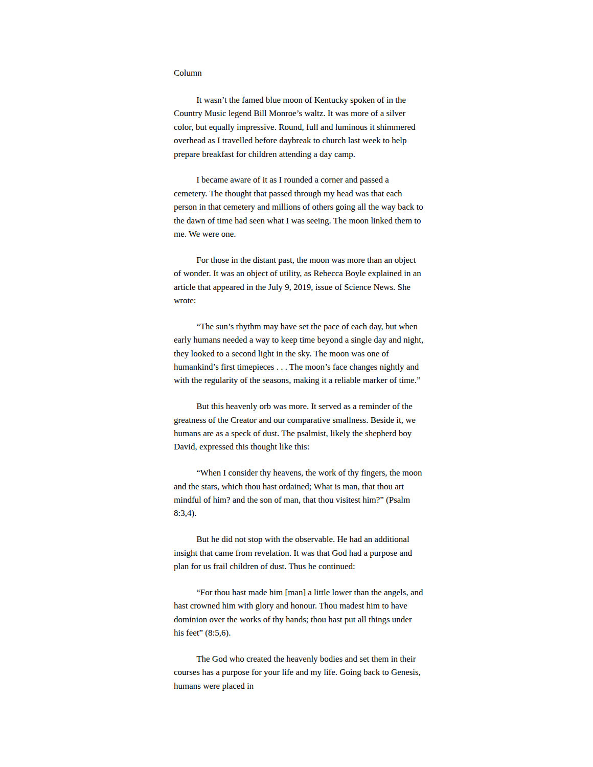Column
It wasn’t the famed blue moon of Kentucky spoken of in the Country Music legend Bill Monroe’s waltz. It was more of a silver color, but equally impressive. Round, full and luminous it shimmered overhead as I travelled before daybreak to church last week to help prepare breakfast for children attending a day camp.
I became aware of it as I rounded a corner and passed a cemetery. The thought that passed through my head was that each person in that cemetery and millions of others going all the way back to the dawn of time had seen what I was seeing. The moon linked them to me. We were one.
For those in the distant past, the moon was more than an object of wonder. It was an object of utility, as Rebecca Boyle explained in an article that appeared in the July 9, 2019, issue of Science News. She wrote:
“The sun’s rhythm may have set the pace of each day, but when early humans needed a way to keep time beyond a single day and night, they looked to a second light in the sky. The moon was one of humankind’s first timepieces . . . The moon’s face changes nightly and with the regularity of the seasons, making it a reliable marker of time.”
But this heavenly orb was more. It served as a reminder of the greatness of the Creator and our comparative smallness. Beside it, we humans are as a speck of dust. The psalmist, likely the shepherd boy David, expressed this thought like this:
“When I consider thy heavens, the work of thy fingers, the moon and the stars, which thou hast ordained; What is man, that thou art mindful of him? and the son of man, that thou visitest him?” (Psalm 8:3,4).
But he did not stop with the observable. He had an additional insight that came from revelation. It was that God had a purpose and plan for us frail children of dust. Thus he continued:
“For thou hast made him [man] a little lower than the angels, and hast crowned him with glory and honour. Thou madest him to have dominion over the works of thy hands; thou hast put all things under his feet” (8:5,6).
The God who created the heavenly bodies and set them in their courses has a purpose for your life and my life. Going back to Genesis, humans were placed in